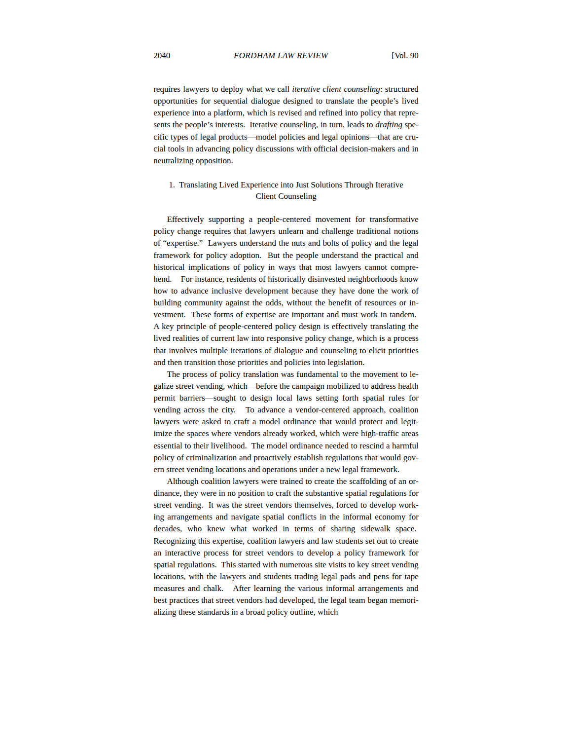2040 FORDHAM LAW REVIEW [Vol. 90
requires lawyers to deploy what we call iterative client counseling: structured opportunities for sequential dialogue designed to translate the people’s lived experience into a platform, which is revised and refined into policy that represents the people’s interests. Iterative counseling, in turn, leads to drafting specific types of legal products—model policies and legal opinions—that are crucial tools in advancing policy discussions with official decision-makers and in neutralizing opposition.
1. Translating Lived Experience into Just Solutions Through Iterative
Client Counseling
Effectively supporting a people-centered movement for transformative policy change requires that lawyers unlearn and challenge traditional notions of “expertise.” Lawyers understand the nuts and bolts of policy and the legal framework for policy adoption. But the people understand the practical and historical implications of policy in ways that most lawyers cannot comprehend. For instance, residents of historically disinvested neighborhoods know how to advance inclusive development because they have done the work of building community against the odds, without the benefit of resources or investment. These forms of expertise are important and must work in tandem. A key principle of people-centered policy design is effectively translating the lived realities of current law into responsive policy change, which is a process that involves multiple iterations of dialogue and counseling to elicit priorities and then transition those priorities and policies into legislation.
The process of policy translation was fundamental to the movement to legalize street vending, which—before the campaign mobilized to address health permit barriers—sought to design local laws setting forth spatial rules for vending across the city. To advance a vendor-centered approach, coalition lawyers were asked to craft a model ordinance that would protect and legitimize the spaces where vendors already worked, which were high-traffic areas essential to their livelihood. The model ordinance needed to rescind a harmful policy of criminalization and proactively establish regulations that would govern street vending locations and operations under a new legal framework.
Although coalition lawyers were trained to create the scaffolding of an ordinance, they were in no position to craft the substantive spatial regulations for street vending. It was the street vendors themselves, forced to develop working arrangements and navigate spatial conflicts in the informal economy for decades, who knew what worked in terms of sharing sidewalk space. Recognizing this expertise, coalition lawyers and law students set out to create an interactive process for street vendors to develop a policy framework for spatial regulations. This started with numerous site visits to key street vending locations, with the lawyers and students trading legal pads and pens for tape measures and chalk. After learning the various informal arrangements and best practices that street vendors had developed, the legal team began memorializing these standards in a broad policy outline, which